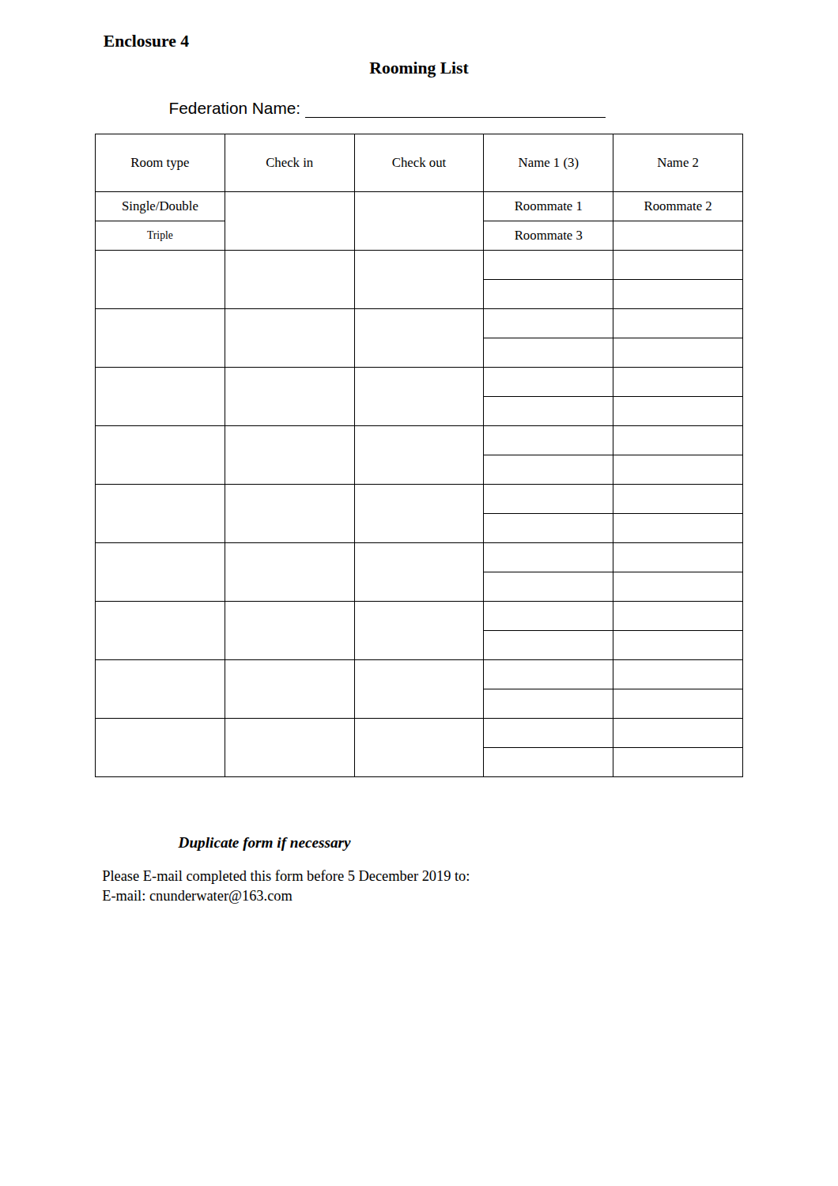Enclosure 4
Rooming List
Federation Name:
| Room type | Check in | Check out | Name 1 (3) | Name 2 |
| --- | --- | --- | --- | --- |
| Single/Double | | | Roommate 1 | Roommate 2 |
| Triple | Roommate 3 | |
Duplicate form if necessary
Please E-mail completed this form before 5 December 2019 to:
E-mail: cnunderwater@163.com